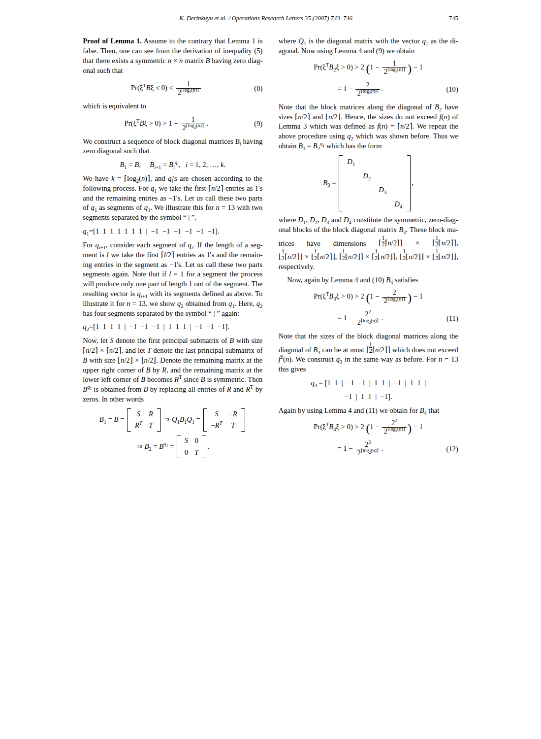K. Derinkuyu et al. / Operations Research Letters 35 (2007) 743–746
745
Proof of Lemma 1. Assume to the contrary that Lemma 1 is false. Then, one can see from the derivation of inequality (5) that there exists a symmetric n × n matrix B having zero diagonal such that
Pr(ξTBξ ≤ 0) < 12⌈log2(n)⌉
(8)
which is equivalent to
Pr(ξTBξ > 0) > 1 − 12⌈log2(n)⌉.
(9)
We construct a sequence of block diagonal matrices Bi having zero diagonal such that
B1 = B, Bi+1 = Biqi, i = 1, 2, …, k.
We have k = ⌈log2(n)⌉, and qi's are chosen according to the following process. For q1 we take the first ⌈n/2⌉ entries as 1's and the remaining entries as −1's. Let us call these two parts of q1 as segments of q1. We illustrate this for n = 13 with two segments separated by the symbol “ | ”.
q1=[1 1 1 1 1 1 1 | −1 −1 −1 −1 −1 −1].
For qi+1, consider each segment of qi. If the length of a segment is l we take the first ⌈l/2⌉ entries as 1's and the remaining entries in the segment as −1's. Let us call these two parts segments again. Note that if l = 1 for a segment the process will produce only one part of length 1 out of the segment. The resulting vector is qi+1 with its segments defined as above. To illustrate it for n = 13, we show q2 obtained from q1. Here, q2 has four segments separated by the symbol “ | ” again:
q2=[1 1 1 1 | −1 −1 −1 | 1 1 1 | −1 −1 −1].
Now, let S denote the first principal submatrix of B with size ⌈n/2⌉ × ⌈n/2⌉, and let T denote the last principal submatrix of B with size ⌊n/2⌋ × ⌊n/2⌋. Denote the remaining matrix at the upper right corner of B by R, and the remaining matrix at the lower left corner of B becomes RT since B is symmetric. Then Bq1 is obtained from B by replacing all entries of R and RT by zeros. In other words
B1 = B =
| S | R |
| R T | T |
⇒ Q1B1Q1 =
| S | − R |
| − R T | T |
⇒ B2 = Bq1 =
| S | 0 |
| 0 | T |
,
where Q1 is the diagonal matrix with the vector q1 as the diagonal. Now using Lemma 4 and (9) we obtain
Pr(ξTB2ξ > 0) > 2 (1 − 12⌈log2(n)⌉) − 1
= 1 − 22⌈log2(n)⌉.
(10)
Note that the block matrices along the diagonal of B2 have sizes ⌈n/2⌉ and ⌊n/2⌋. Hence, the sizes do not exceed f(n) of Lemma 3 which was defined as f(n) = ⌈n/2⌉. We repeat the above procedure using q2 which was shown before. Thus we obtain B3 = B2q2 which has the form
B3 =
| D 1 | | | |
| | D 2 | | |
| | | D 3 | |
| | | | D 4 |
,
where D1, D2, D3 and D4 constitute the symmetric, zero-diagonal blocks of the block diagonal matrix B3. These block matrices have dimensions ⌈12⌈n/2⌉⌉ × ⌈12⌈n/2⌉⌉, ⌊12⌈n/2⌉⌋ × ⌊12⌈n/2⌉⌋, ⌈12⌊n/2⌋⌉ × ⌈12⌊n/2⌋⌉, ⌊12⌊n/2⌋⌋ × ⌊12⌊n/2⌋⌋, respectively.
Now, again by Lemma 4 and (10) B3 satisfies
Pr(ξTB3ξ > 0) > 2 (1 − 22⌈log2(n)⌉) − 1
= 1 − 222⌈log2(n)⌉.
(11)
Note that the sizes of the block diagonal matrices along the diagonal of B3 can be at most ⌈12⌈n/2⌉⌉ which does not exceed f2(n). We construct q3 in the same way as before. For n = 13 this gives
q3 = [1 1 | −1 −1 | 1 1 | −1 | 1 1 |
−1 | 1 1 | −1].
Again by using Lemma 4 and (11) we obtain for B4 that
Pr(ξTB4ξ > 0) > 2 (1 − 222⌈log2(n)⌉) − 1
= 1 − 232⌈log2(n)⌉.
(12)